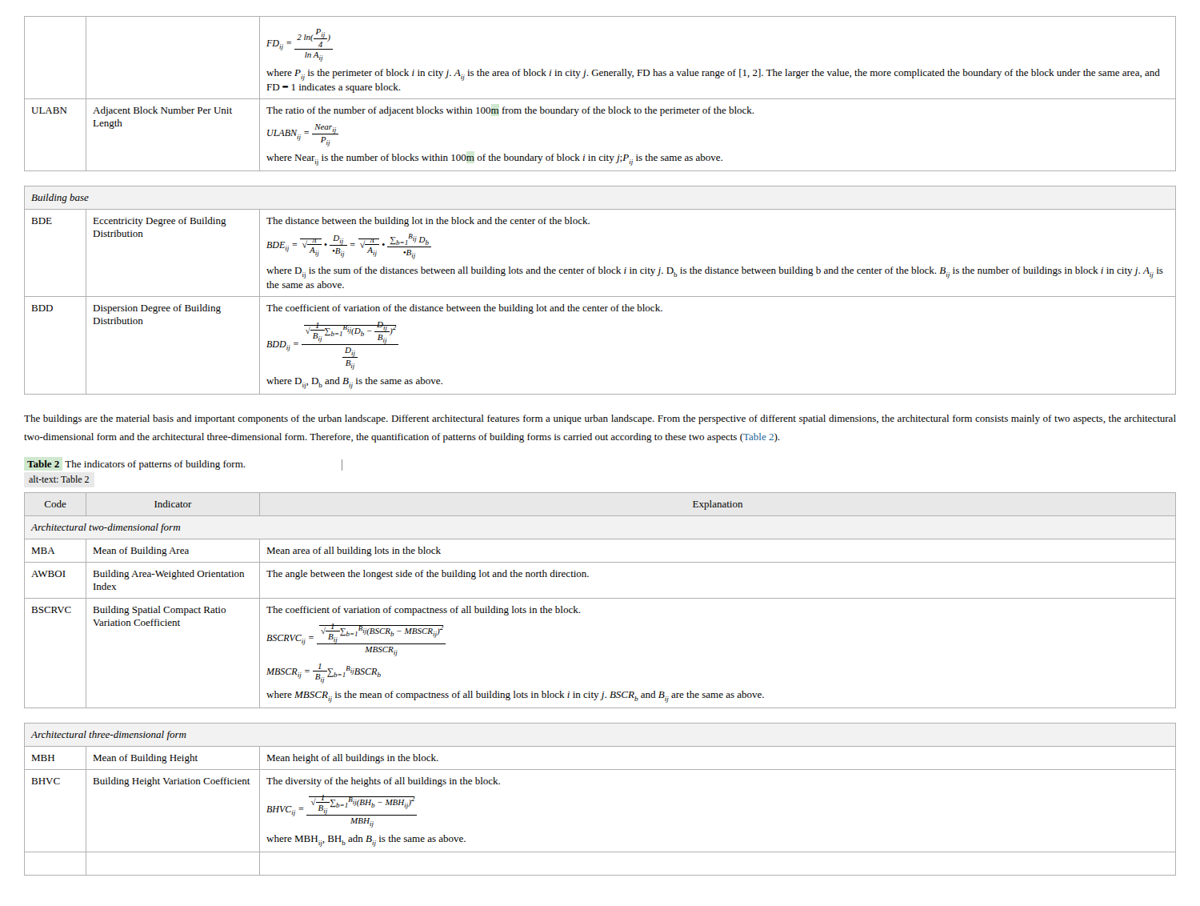| | | FD ij = 2 ln( P ij 4 ) ln A ij where P ij is the perimeter of block i in city j . A ij is the area of block i in city j . Generally, FD has a value range of [1, 2]. The larger the value, the more complicated the boundary of the block under the same area, and FD = 1 indicates a square block. |
| ULABN | Adjacent Block Number Per Unit Length | The ratio of the number of adjacent blocks within 100 m from the boundary of the block to the perimeter of the block. ULABN ij = Near ij P ij where Near ij is the number of blocks within 100 m of the boundary of block i in city j ; P ij is the same as above. |
| Building base |
| BDE | Eccentricity Degree of Building Distribution | The distance between the building lot in the block and the center of the block. BDE ij = √ π A ij • D ij •B ij = √ π A ij • ∑ b=1 B ij D b •B ij where D ij is the sum of the distances between all building lots and the center of block i in city j . D b is the distance between building b and the center of the block. B ij is the number of buildings in block i in city j . A ij is the same as above. |
| BDD | Dispersion Degree of Building Distribution | The coefficient of variation of the distance between the building lot and the center of the block. BDD ij = √ 1 B ij ∑ b=1 B ij (D b − D ij B ij ) 2 D ij B ij where D ij , D b and B ij is the same as above. |
The buildings are the material basis and important components of the urban landscape. Different architectural features form a unique urban landscape. From the perspective of different spatial dimensions, the architectural form consists mainly of two aspects, the architectural two-dimensional form and the architectural three-dimensional form. Therefore, the quantification of patterns of building forms is carried out according to these two aspects (Table 2).
Table 2 The indicators of patterns of building form.
alt-text: Table 2
| Code | Indicator | Explanation |
| Architectural two-dimensional form |
| MBA | Mean of Building Area | Mean area of all building lots in the block |
| AWBOI | Building Area-Weighted Orientation Index | The angle between the longest side of the building lot and the north direction. |
| BSCRVC | Building Spatial Compact Ratio Variation Coefficient | The coefficient of variation of compactness of all building lots in the block. BSCRVC ij = √ 1 B ij ∑ b=1 B ij (BSCR b − MBSCR ij ) 2 MBSCR ij MBSCR ij = 1 B ij ∑ b=1 B ij BSCR b where MBSCR ij is the mean of compactness of all building lots in block i in city j . BSCR b and B ij are the same as above. |
| Architectural three-dimensional form |
| MBH | Mean of Building Height | Mean height of all buildings in the block. |
| BHVC | Building Height Variation Coefficient | The diversity of the heights of all buildings in the block. BHVC ij = √ 1 B ij ∑ b=1 B ij (BH b − MBH ij ) 2 MBH ij where MBH ij , BH b adn B ij is the same as above. |